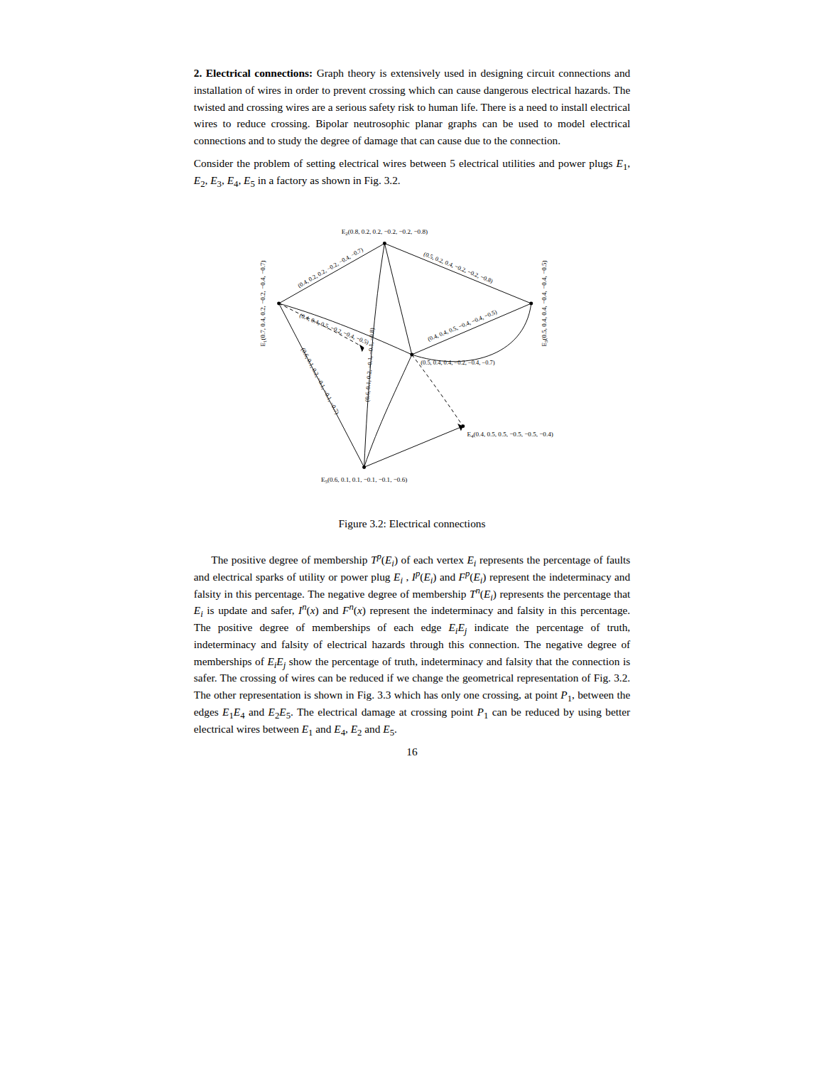2. Electrical connections: Graph theory is extensively used in designing circuit connections and installation of wires in order to prevent crossing which can cause dangerous electrical hazards. The twisted and crossing wires are a serious safety risk to human life. There is a need to install electrical wires to reduce crossing. Bipolar neutrosophic planar graphs can be used to model electrical connections and to study the degree of damage that can cause due to the connection.
Consider the problem of setting electrical wires between 5 electrical utilities and power plugs E1, E2, E3, E4, E5 in a factory as shown in Fig. 3.2.
Vertices coordinates: E1 (left) : 60, 150 E2 (top) : 215, 62 E3 (right) : 430, 150 P1 (center) : 255, 225 E4 (lower right): 330, 330 E5 (bottom) : 185, 390 E1(0.7, 0.4, 0.2, −0.2, −0.4, −0.7) E2(0.8, 0.2, 0.2, −0.2, −0.2, −0.8) E3(0.5, 0.4, 0.4, −0.4, −0.4, −0.5) E4(0.4, 0.5, 0.5, −0.5, −0.5, −0.4) E5(0.6, 0.1, 0.1, −0.1, −0.1, −0.6) (0.4, 0.2, 0.2, −0.2, −0.4, −0.7) (0.5, 0.2, 0.4, −0.2, −0.2, −0.8) (0.4, 0.4, 0.5, −0.2, −0.4, −0.5) (0.6, 0.1, 0.2, −0.1, −0.1, −0.7) (0.6, 0.1, 0.2, −0.1, −0.1, −0.8) (0.4, 0.4, 0.5, −0.4, −0.4, −0.5) (0.5, 0.4, 0.4, −0.2, −0.4, −0.7)
Figure 3.2: Electrical connections
The positive degree of membership Tp(Ei) of each vertex Ei represents the percentage of faults and electrical sparks of utility or power plug Ei , Ip(Ei) and Fp(Ei) represent the indeterminacy and falsity in this percentage. The negative degree of membership Tn(Ei) represents the percentage that Ei is update and safer, In(x) and Fn(x) represent the indeterminacy and falsity in this percentage. The positive degree of memberships of each edge EiEj indicate the percentage of truth, indeterminacy and falsity of electrical hazards through this connection. The negative degree of memberships of EiEj show the percentage of truth, indeterminacy and falsity that the connection is safer. The crossing of wires can be reduced if we change the geometrical representation of Fig. 3.2. The other representation is shown in Fig. 3.3 which has only one crossing, at point P1, between the edges E1E4 and E2E5. The electrical damage at crossing point P1 can be reduced by using better electrical wires between E1 and E4, E2 and E5.
16